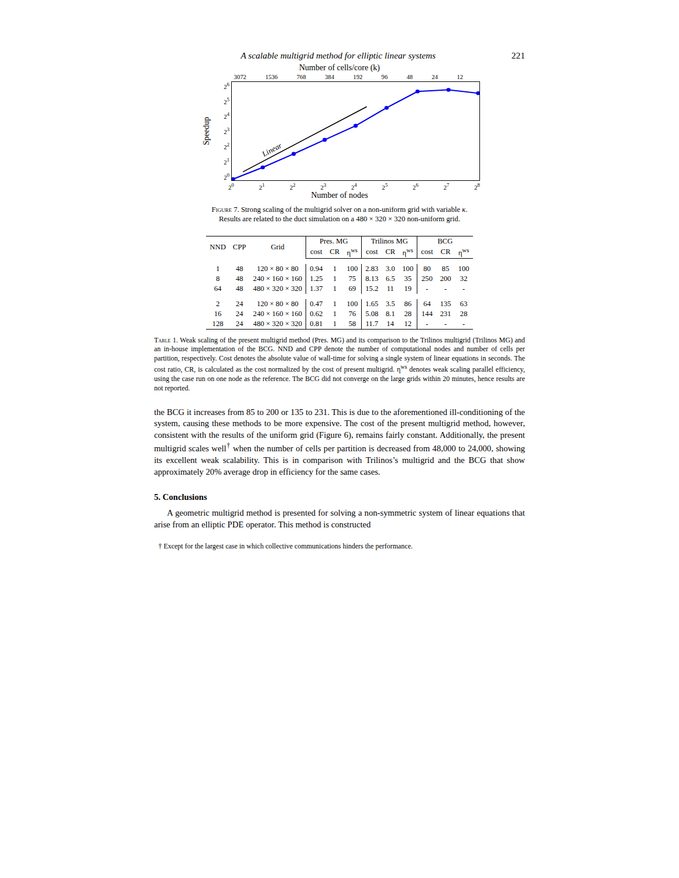A scalable multigrid method for elliptic linear systems 221
Number of cells/core (k)
3072153676838419296482412
Speedup
26 25 24 23 22 21 20
Linear
20 21 22 23 24 25 26 27 28
Number of nodes
Figure 7. Strong scaling of the multigrid solver on a non-uniform grid with variable κ.
Results are related to the duct simulation on a 480 × 320 × 320 non-uniform grid.
| NND | CPP | Grid | Pres. MG | Trilinos MG | BCG |
| --- | --- | --- | --- | --- | --- |
| cost | CR | η ws | cost | CR | η ws | cost | CR | η ws |
| 1 | 48 | 120 × 80 × 80 | 0.94 | 1 | 100 | 2.83 | 3.0 | 100 | 80 | 85 | 100 |
| 8 | 48 | 240 × 160 × 160 | 1.25 | 1 | 75 | 8.13 | 6.5 | 35 | 250 | 200 | 32 |
| 64 | 48 | 480 × 320 × 320 | 1.37 | 1 | 69 | 15.2 | 11 | 19 | - | - | - |
| 2 | 24 | 120 × 80 × 80 | 0.47 | 1 | 100 | 1.65 | 3.5 | 86 | 64 | 135 | 63 |
| 16 | 24 | 240 × 160 × 160 | 0.62 | 1 | 76 | 5.08 | 8.1 | 28 | 144 | 231 | 28 |
| 128 | 24 | 480 × 320 × 320 | 0.81 | 1 | 58 | 11.7 | 14 | 12 | - | - | - |
Table 1. Weak scaling of the present multigrid method (Pres. MG) and its comparison to the Trilinos multigrid (Trilinos MG) and an in-house implementation of the BCG. NND and CPP denote the number of computational nodes and number of cells per partition, respectively. Cost denotes the absolute value of wall-time for solving a single system of linear equations in seconds. The cost ratio, CR, is calculated as the cost normalized by the cost of present multigrid. ηws denotes weak scaling parallel efficiency, using the case run on one node as the reference. The BCG did not converge on the large grids within 20 minutes, hence results are not reported.
the BCG it increases from 85 to 200 or 135 to 231. This is due to the aforementioned ill-conditioning of the system, causing these methods to be more expensive. The cost of the present multigrid method, however, consistent with the results of the uniform grid (Figure 6), remains fairly constant. Additionally, the present multigrid scales well† when the number of cells per partition is decreased from 48,000 to 24,000, showing its excellent weak scalability. This is in comparison with Trilinos’s multigrid and the BCG that show approximately 20% average drop in efficiency for the same cases.
5. Conclusions
A geometric multigrid method is presented for solving a non-symmetric system of linear equations that arise from an elliptic PDE operator. This method is constructed
† Except for the largest case in which collective communications hinders the performance.